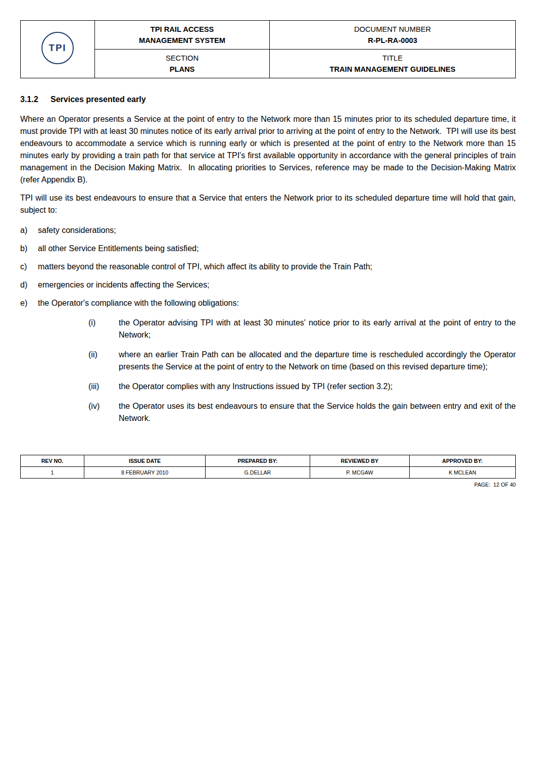| TPI | TPI RAIL ACCESS MANAGEMENT SYSTEM | DOCUMENT NUMBER R-PL-RA-0003 |
| SECTION PLANS | TITLE TRAIN MANAGEMENT GUIDELINES |
3.1.2 Services presented early
Where an Operator presents a Service at the point of entry to the Network more than 15 minutes prior to its scheduled departure time, it must provide TPI with at least 30 minutes notice of its early arrival prior to arriving at the point of entry to the Network. TPI will use its best endeavours to accommodate a service which is running early or which is presented at the point of entry to the Network more than 15 minutes early by providing a train path for that service at TPI's first available opportunity in accordance with the general principles of train management in the Decision Making Matrix. In allocating priorities to Services, reference may be made to the Decision-Making Matrix (refer Appendix B).
TPI will use its best endeavours to ensure that a Service that enters the Network prior to its scheduled departure time will hold that gain, subject to:
a) safety considerations;
b) all other Service Entitlements being satisfied;
c) matters beyond the reasonable control of TPI, which affect its ability to provide the Train Path;
d) emergencies or incidents affecting the Services;
e) the Operator's compliance with the following obligations:
(i) the Operator advising TPI with at least 30 minutes' notice prior to its early arrival at the point of entry to the Network;
(ii) where an earlier Train Path can be allocated and the departure time is rescheduled accordingly the Operator presents the Service at the point of entry to the Network on time (based on this revised departure time);
(iii) the Operator complies with any Instructions issued by TPI (refer section 3.2);
(iv) the Operator uses its best endeavours to ensure that the Service holds the gain between entry and exit of the Network.
| REV NO. | ISSUE DATE | PREPARED BY: | REVIEWED BY | APPROVED BY: |
| --- | --- | --- | --- | --- |
| 1 | 8 FEBRUARY 2010 | G.DELLAR | P. MCGAW | K MCLEAN |
PAGE: 12 OF 40